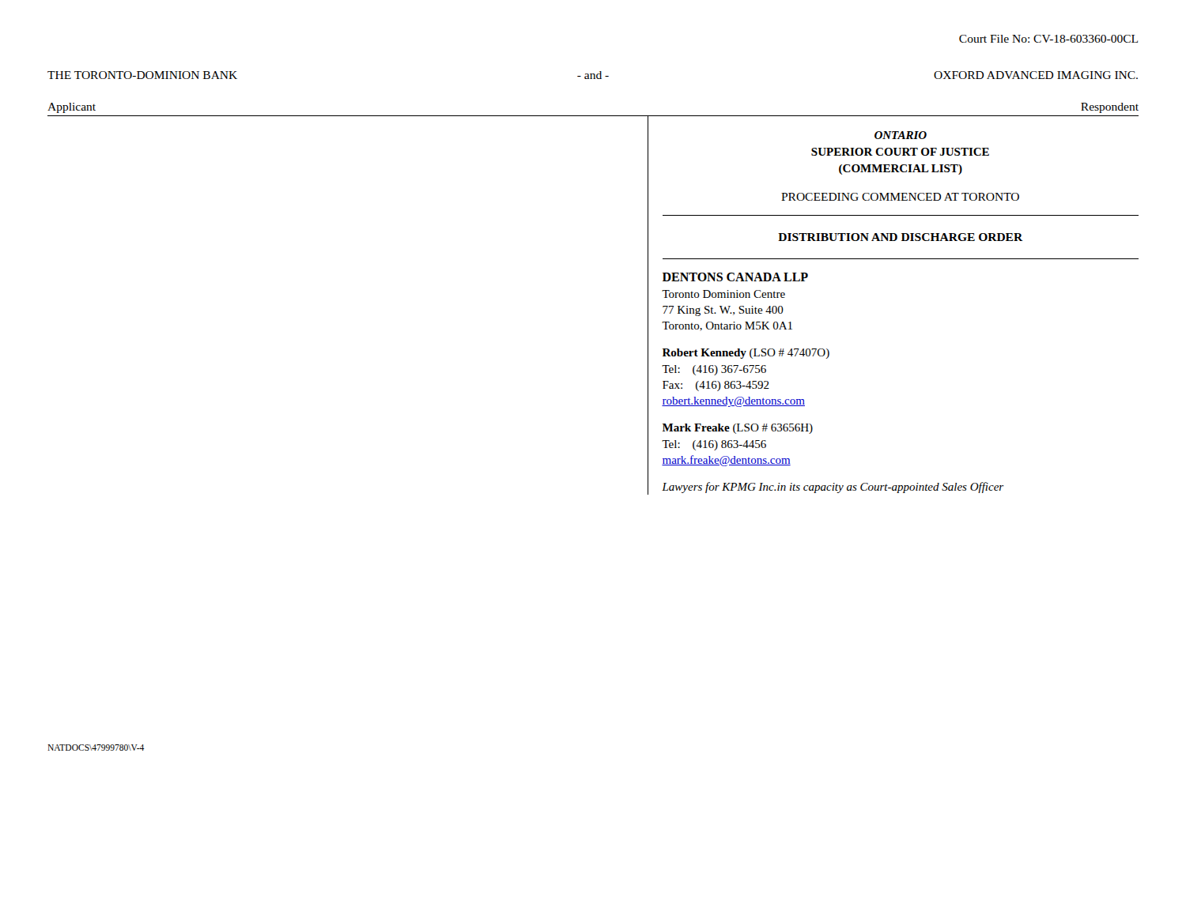Court File No: CV-18-603360-00CL
THE TORONTO-DOMINION BANK
- and -
OXFORD ADVANCED IMAGING INC.
Applicant
Respondent
| | ONTARIO SUPERIOR COURT OF JUSTICE (COMMERCIAL LIST) PROCEEDING COMMENCED AT TORONTO DISTRIBUTION AND DISCHARGE ORDER DENTONS CANADA LLP Toronto Dominion Centre 77 King St. W., Suite 400 Toronto, Ontario M5K 0A1 Robert Kennedy (LSO # 47407O) Tel: (416) 367-6756 Fax: (416) 863-4592 robert.kennedy@dentons.com Mark Freake (LSO # 63656H) Tel: (416) 863-4456 mark.freake@dentons.com Lawyers for KPMG Inc.in its capacity as Court-appointed Sales Officer |
NATDOCS\47999780\V-4